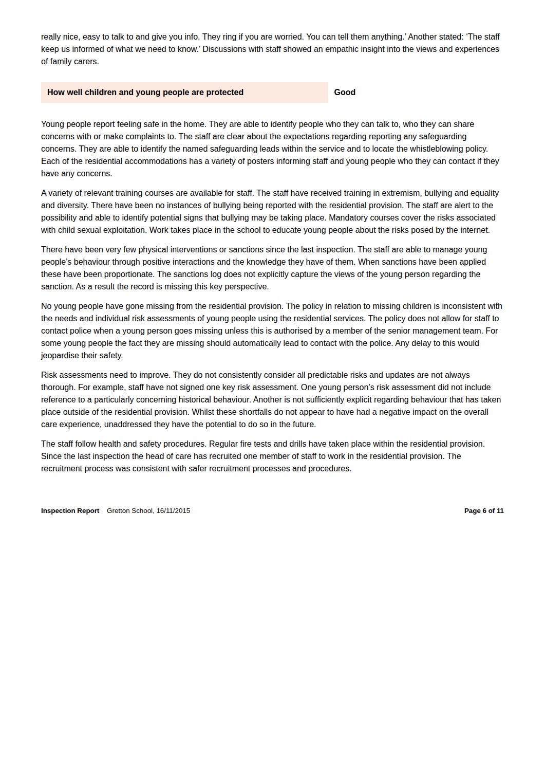really nice, easy to talk to and give you info. They ring if you are worried. You can tell them anything.’ Another stated: ‘The staff keep us informed of what we need to know.’ Discussions with staff showed an empathic insight into the views and experiences of family carers.
How well children and young people are protected
Good
Young people report feeling safe in the home. They are able to identify people who they can talk to, who they can share concerns with or make complaints to. The staff are clear about the expectations regarding reporting any safeguarding concerns. They are able to identify the named safeguarding leads within the service and to locate the whistleblowing policy. Each of the residential accommodations has a variety of posters informing staff and young people who they can contact if they have any concerns.
A variety of relevant training courses are available for staff. The staff have received training in extremism, bullying and equality and diversity. There have been no instances of bullying being reported with the residential provision. The staff are alert to the possibility and able to identify potential signs that bullying may be taking place. Mandatory courses cover the risks associated with child sexual exploitation. Work takes place in the school to educate young people about the risks posed by the internet.
There have been very few physical interventions or sanctions since the last inspection. The staff are able to manage young people’s behaviour through positive interactions and the knowledge they have of them. When sanctions have been applied these have been proportionate. The sanctions log does not explicitly capture the views of the young person regarding the sanction. As a result the record is missing this key perspective.
No young people have gone missing from the residential provision. The policy in relation to missing children is inconsistent with the needs and individual risk assessments of young people using the residential services. The policy does not allow for staff to contact police when a young person goes missing unless this is authorised by a member of the senior management team. For some young people the fact they are missing should automatically lead to contact with the police. Any delay to this would jeopardise their safety.
Risk assessments need to improve. They do not consistently consider all predictable risks and updates are not always thorough. For example, staff have not signed one key risk assessment. One young person’s risk assessment did not include reference to a particularly concerning historical behaviour. Another is not sufficiently explicit regarding behaviour that has taken place outside of the residential provision. Whilst these shortfalls do not appear to have had a negative impact on the overall care experience, unaddressed they have the potential to do so in the future.
The staff follow health and safety procedures. Regular fire tests and drills have taken place within the residential provision. Since the last inspection the head of care has recruited one member of staff to work in the residential provision. The recruitment process was consistent with safer recruitment processes and procedures.
Inspection Report Gretton School, 16/11/2015
Page 6 of 11